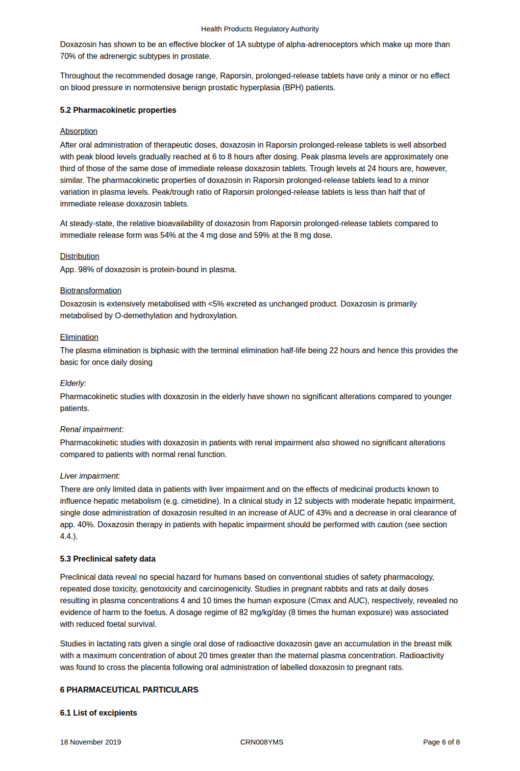Health Products Regulatory Authority
Doxazosin has shown to be an effective blocker of 1A subtype of alpha-adrenoceptors which make up more than 70% of the adrenergic subtypes in prostate.
Throughout the recommended dosage range, Raporsin, prolonged-release tablets have only a minor or no effect on blood pressure in normotensive benign prostatic hyperplasia (BPH) patients.
5.2 Pharmacokinetic properties
Absorption
After oral administration of therapeutic doses, doxazosin in Raporsin prolonged-release tablets is well absorbed with peak blood levels gradually reached at 6 to 8 hours after dosing. Peak plasma levels are approximately one third of those of the same dose of immediate release doxazosin tablets. Trough levels at 24 hours are, however, similar. The pharmacokinetic properties of doxazosin in Raporsin prolonged-release tablets lead to a minor variation in plasma levels. Peak/trough ratio of Raporsin prolonged-release tablets is less than half that of immediate release doxazosin tablets.
At steady-state, the relative bioavailability of doxazosin from Raporsin prolonged-release tablets compared to immediate release form was 54% at the 4 mg dose and 59% at the 8 mg dose.
Distribution
App. 98% of doxazosin is protein-bound in plasma.
Biotransformation
Doxazosin is extensively metabolised with <5% excreted as unchanged product. Doxazosin is primarily metabolised by O-demethylation and hydroxylation.
Elimination
The plasma elimination is biphasic with the terminal elimination half-life being 22 hours and hence this provides the basic for once daily dosing
Elderly:
Pharmacokinetic studies with doxazosin in the elderly have shown no significant alterations compared to younger patients.
Renal impairment:
Pharmacokinetic studies with doxazosin in patients with renal impairment also showed no significant alterations compared to patients with normal renal function.
Liver impairment:
There are only limited data in patients with liver impairment and on the effects of medicinal products known to influence hepatic metabolism (e.g. cimetidine). In a clinical study in 12 subjects with moderate hepatic impairment, single dose administration of doxazosin resulted in an increase of AUC of 43% and a decrease in oral clearance of app. 40%. Doxazosin therapy in patients with hepatic impairment should be performed with caution (see section 4.4.).
5.3 Preclinical safety data
Preclinical data reveal no special hazard for humans based on conventional studies of safety pharmacology, repeated dose toxicity, genotoxicity and carcinogenicity. Studies in pregnant rabbits and rats at daily doses resulting in plasma concentrations 4 and 10 times the human exposure (Cmax and AUC), respectively, revealed no evidence of harm to the foetus. A dosage regime of 82 mg/kg/day (8 times the human exposure) was associated with reduced foetal survival.
Studies in lactating rats given a single oral dose of radioactive doxazosin gave an accumulation in the breast milk with a maximum concentration of about 20 times greater than the maternal plasma concentration. Radioactivity was found to cross the placenta following oral administration of labelled doxazosin to pregnant rats.
6 PHARMACEUTICAL PARTICULARS
6.1 List of excipients
18 November 2019 CRN008YMS Page 6 of 8